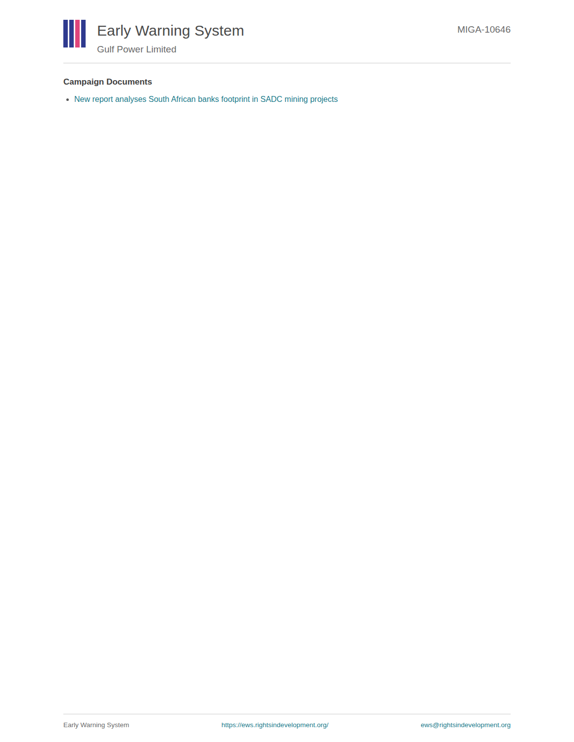Early Warning System
Gulf Power Limited
MIGA-10646
Campaign Documents
New report analyses South African banks footprint in SADC mining projects
Early Warning System
https://ews.rightsindevelopment.org/
ews@rightsindevelopment.org